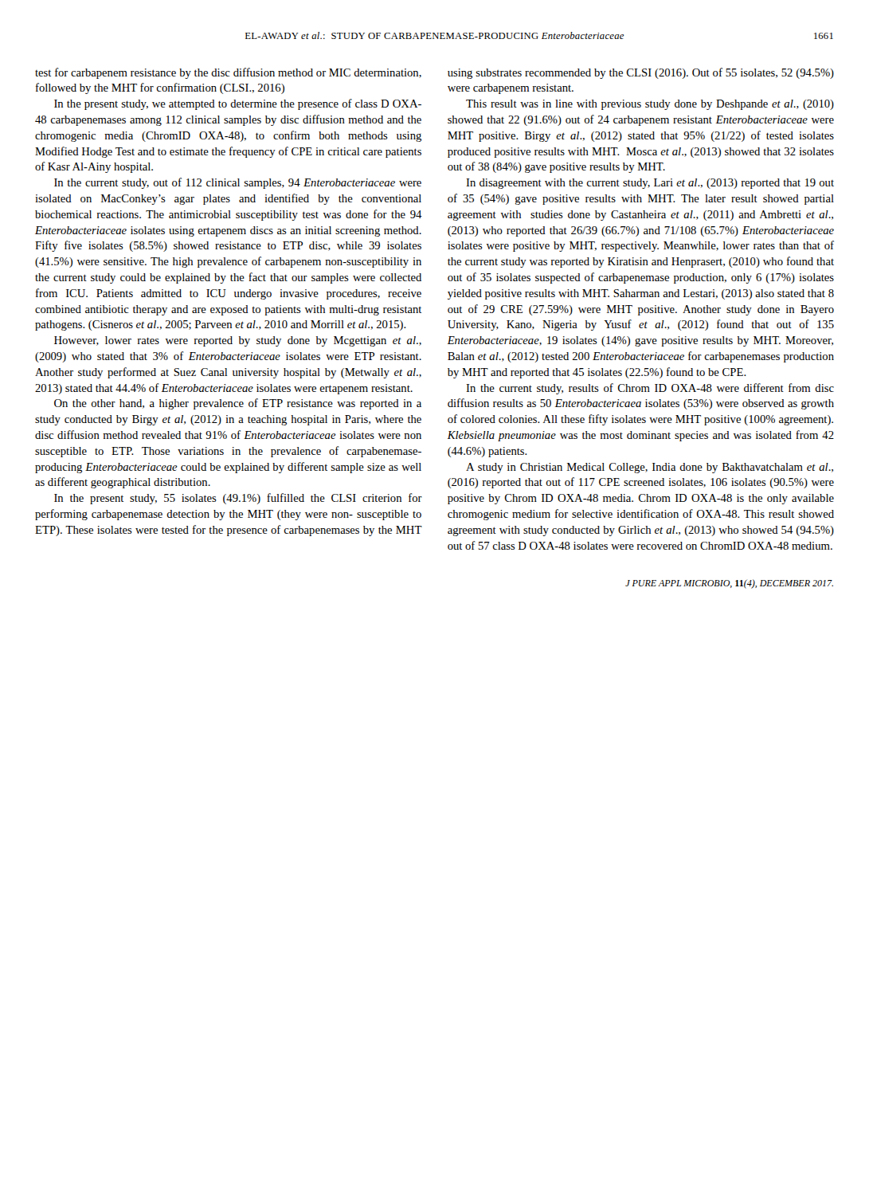EL-AWADY et al.: STUDY OF CARBAPENEMASE-PRODUCING Enterobacteriaceae 1661
test for carbapenem resistance by the disc diffusion method or MIC determination, followed by the MHT for confirmation (CLSI., 2016)
In the present study, we attempted to determine the presence of class D OXA-48 carbapenemases among 112 clinical samples by disc diffusion method and the chromogenic media (ChromID OXA-48), to confirm both methods using Modified Hodge Test and to estimate the frequency of CPE in critical care patients of Kasr Al-Ainy hospital.
In the current study, out of 112 clinical samples, 94 Enterobacteriaceae were isolated on MacConkey’s agar plates and identified by the conventional biochemical reactions. The antimicrobial susceptibility test was done for the 94 Enterobacteriaceae isolates using ertapenem discs as an initial screening method. Fifty five isolates (58.5%) showed resistance to ETP disc, while 39 isolates (41.5%) were sensitive. The high prevalence of carbapenem non-susceptibility in the current study could be explained by the fact that our samples were collected from ICU. Patients admitted to ICU undergo invasive procedures, receive combined antibiotic therapy and are exposed to patients with multi-drug resistant pathogens. (Cisneros et al., 2005; Parveen et al., 2010 and Morrill et al., 2015).
However, lower rates were reported by study done by Mcgettigan et al., (2009) who stated that 3% of Enterobacteriaceae isolates were ETP resistant. Another study performed at Suez Canal university hospital by (Metwally et al., 2013) stated that 44.4% of Enterobacteriaceae isolates were ertapenem resistant.
On the other hand, a higher prevalence of ETP resistance was reported in a study conducted by Birgy et al, (2012) in a teaching hospital in Paris, where the disc diffusion method revealed that 91% of Enterobacteriaceae isolates were non susceptible to ETP. Those variations in the prevalence of carpabenemase-producing Enterobacteriaceae could be explained by different sample size as well as different geographical distribution.
In the present study, 55 isolates (49.1%) fulfilled the CLSI criterion for performing carbapenemase detection by the MHT (they were non- susceptible to ETP). These isolates were tested for the presence of carbapenemases by the MHT using substrates recommended by the CLSI (2016). Out of 55 isolates, 52 (94.5%) were carbapenem resistant.
This result was in line with previous study done by Deshpande et al., (2010) showed that 22 (91.6%) out of 24 carbapenem resistant Enterobacteriaceae were MHT positive. Birgy et al., (2012) stated that 95% (21/22) of tested isolates produced positive results with MHT. Mosca et al., (2013) showed that 32 isolates out of 38 (84%) gave positive results by MHT.
In disagreement with the current study, Lari et al., (2013) reported that 19 out of 35 (54%) gave positive results with MHT. The later result showed partial agreement with studies done by Castanheira et al., (2011) and Ambretti et al., (2013) who reported that 26/39 (66.7%) and 71/108 (65.7%) Enterobacteriaceae isolates were positive by MHT, respectively. Meanwhile, lower rates than that of the current study was reported by Kiratisin and Henprasert, (2010) who found that out of 35 isolates suspected of carbapenemase production, only 6 (17%) isolates yielded positive results with MHT. Saharman and Lestari, (2013) also stated that 8 out of 29 CRE (27.59%) were MHT positive. Another study done in Bayero University, Kano, Nigeria by Yusuf et al., (2012) found that out of 135 Enterobacteriaceae, 19 isolates (14%) gave positive results by MHT. Moreover, Balan et al., (2012) tested 200 Enterobacteriaceae for carbapenemases production by MHT and reported that 45 isolates (22.5%) found to be CPE.
In the current study, results of Chrom ID OXA-48 were different from disc diffusion results as 50 Enterobactericaea isolates (53%) were observed as growth of colored colonies. All these fifty isolates were MHT positive (100% agreement). Klebsiella pneumoniae was the most dominant species and was isolated from 42 (44.6%) patients.
A study in Christian Medical College, India done by Bakthavatchalam et al., (2016) reported that out of 117 CPE screened isolates, 106 isolates (90.5%) were positive by Chrom ID OXA-48 media. Chrom ID OXA-48 is the only available chromogenic medium for selective identification of OXA-48. This result showed agreement with study conducted by Girlich et al., (2013) who showed 54 (94.5%) out of 57 class D OXA-48 isolates were recovered on ChromID OXA-48 medium.
J PURE APPL MICROBIO, 11(4), DECEMBER 2017.